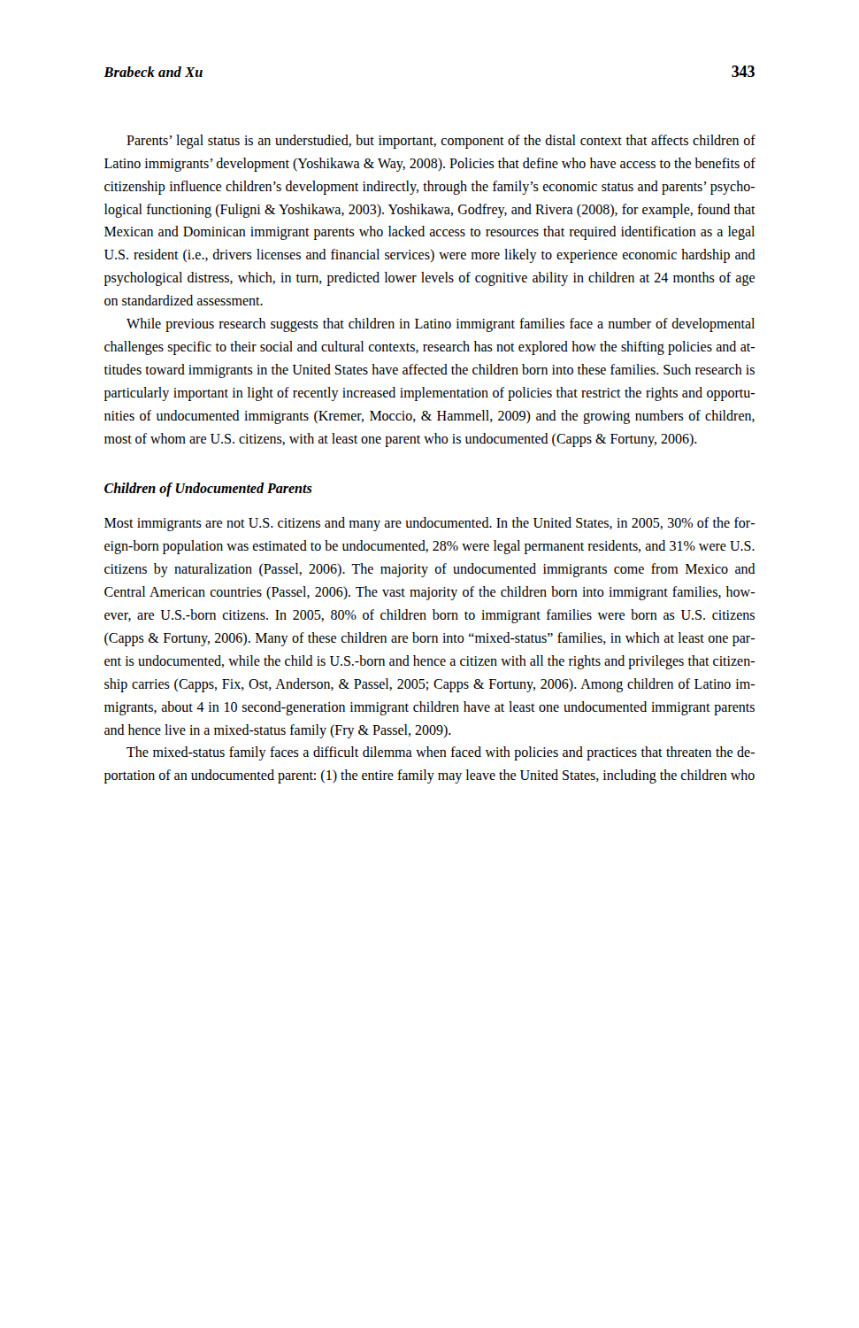Brabeck and Xu 343
Parents’ legal status is an understudied, but important, component of the distal context that affects children of Latino immigrants’ development (Yoshikawa & Way, 2008). Policies that define who have access to the benefits of citizenship influence children’s development indirectly, through the family’s economic status and parents’ psychological functioning (Fuligni & Yoshikawa, 2003). Yoshikawa, Godfrey, and Rivera (2008), for example, found that Mexican and Dominican immigrant parents who lacked access to resources that required identification as a legal U.S. resident (i.e., drivers licenses and financial services) were more likely to experience economic hardship and psychological distress, which, in turn, predicted lower levels of cognitive ability in children at 24 months of age on standardized assessment.
While previous research suggests that children in Latino immigrant families face a number of developmental challenges specific to their social and cultural contexts, research has not explored how the shifting policies and attitudes toward immigrants in the United States have affected the children born into these families. Such research is particularly important in light of recently increased implementation of policies that restrict the rights and opportunities of undocumented immigrants (Kremer, Moccio, & Hammell, 2009) and the growing numbers of children, most of whom are U.S. citizens, with at least one parent who is undocumented (Capps & Fortuny, 2006).
Children of Undocumented Parents
Most immigrants are not U.S. citizens and many are undocumented. In the United States, in 2005, 30% of the foreign-born population was estimated to be undocumented, 28% were legal permanent residents, and 31% were U.S. citizens by naturalization (Passel, 2006). The majority of undocumented immigrants come from Mexico and Central American countries (Passel, 2006). The vast majority of the children born into immigrant families, however, are U.S.-born citizens. In 2005, 80% of children born to immigrant families were born as U.S. citizens (Capps & Fortuny, 2006). Many of these children are born into “mixed-status” families, in which at least one parent is undocumented, while the child is U.S.-born and hence a citizen with all the rights and privileges that citizenship carries (Capps, Fix, Ost, Anderson, & Passel, 2005; Capps & Fortuny, 2006). Among children of Latino immigrants, about 4 in 10 second-generation immigrant children have at least one undocumented immigrant parents and hence live in a mixed-status family (Fry & Passel, 2009).
The mixed-status family faces a difficult dilemma when faced with policies and practices that threaten the deportation of an undocumented parent: (1) the entire family may leave the United States, including the children who